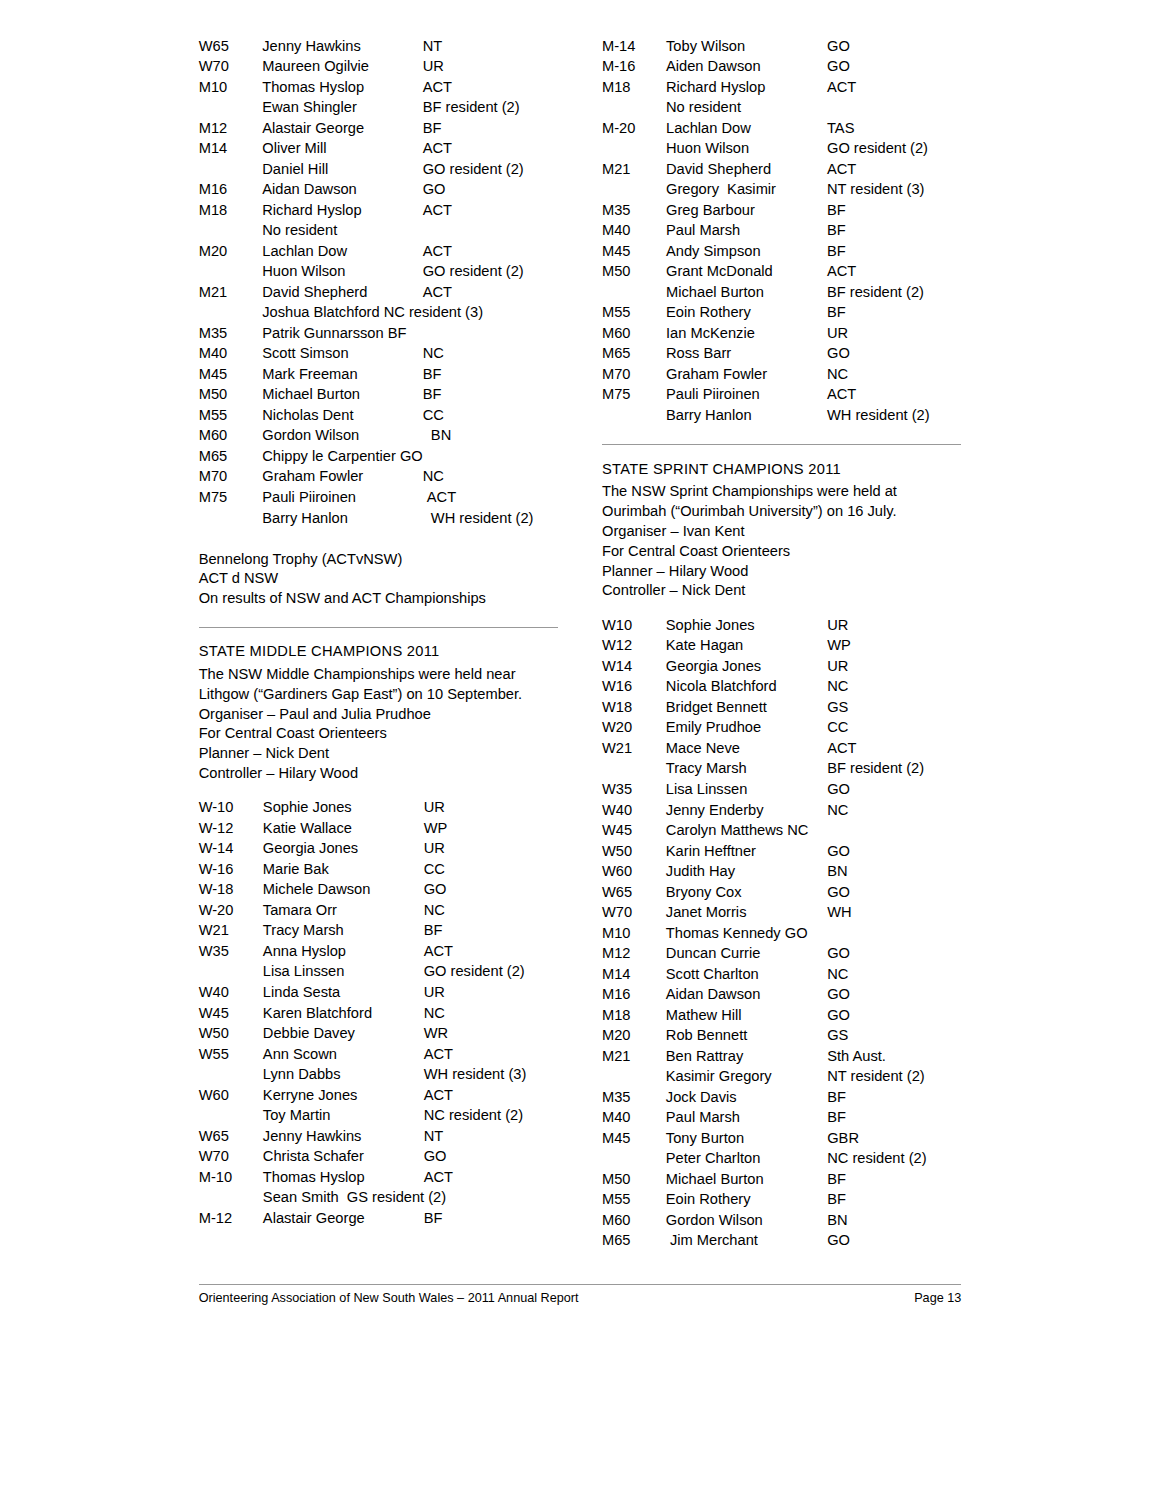| W65 | Jenny Hawkins | NT |
| W70 | Maureen Ogilvie | UR |
| M10 | Thomas Hyslop | ACT |
| | Ewan Shingler | BF resident (2) |
| M12 | Alastair George | BF |
| M14 | Oliver Mill | ACT |
| | Daniel Hill | GO resident (2) |
| M16 | Aidan Dawson | GO |
| M18 | Richard Hyslop | ACT |
| | No resident | |
| M20 | Lachlan Dow | ACT |
| | Huon Wilson | GO resident (2) |
| M21 | David Shepherd | ACT |
| | Joshua Blatchford NC resident (3) |
| M35 | Patrik Gunnarsson BF |
| M40 | Scott Simson | NC |
| M45 | Mark Freeman | BF |
| M50 | Michael Burton | BF |
| M55 | Nicholas Dent | CC |
| M60 | Gordon Wilson | BN |
| M65 | Chippy le Carpentier GO |
| M70 | Graham Fowler | NC |
| M75 | Pauli Piiroinen | ACT |
| | Barry Hanlon | WH resident (2) |
Bennelong Trophy (ACTvNSW)
ACT d NSW
On results of NSW and ACT Championships
STATE MIDDLE CHAMPIONS 2011
The NSW Middle Championships were held near Lithgow (“Gardiners Gap East”) on 10 September.
Organiser – Paul and Julia Prudhoe
For Central Coast Orienteers
Planner – Nick Dent
Controller – Hilary Wood
| W-10 | Sophie Jones | UR |
| W-12 | Katie Wallace | WP |
| W-14 | Georgia Jones | UR |
| W-16 | Marie Bak | CC |
| W-18 | Michele Dawson | GO |
| W-20 | Tamara Orr | NC |
| W21 | Tracy Marsh | BF |
| W35 | Anna Hyslop | ACT |
| | Lisa Linssen | GO resident (2) |
| W40 | Linda Sesta | UR |
| W45 | Karen Blatchford | NC |
| W50 | Debbie Davey | WR |
| W55 | Ann Scown | ACT |
| | Lynn Dabbs | WH resident (3) |
| W60 | Kerryne Jones | ACT |
| | Toy Martin | NC resident (2) |
| W65 | Jenny Hawkins | NT |
| W70 | Christa Schafer | GO |
| M-10 | Thomas Hyslop | ACT |
| | Sean Smith GS resident (2) |
| M-12 | Alastair George | BF |
| M-14 | Toby Wilson | GO |
| M-16 | Aiden Dawson | GO |
| M18 | Richard Hyslop | ACT |
| | No resident | |
| M-20 | Lachlan Dow | TAS |
| | Huon Wilson | GO resident (2) |
| M21 | David Shepherd | ACT |
| | Gregory Kasimir | NT resident (3) |
| M35 | Greg Barbour | BF |
| M40 | Paul Marsh | BF |
| M45 | Andy Simpson | BF |
| M50 | Grant McDonald | ACT |
| | Michael Burton | BF resident (2) |
| M55 | Eoin Rothery | BF |
| M60 | Ian McKenzie | UR |
| M65 | Ross Barr | GO |
| M70 | Graham Fowler | NC |
| M75 | Pauli Piiroinen | ACT |
| | Barry Hanlon | WH resident (2) |
STATE SPRINT CHAMPIONS 2011
The NSW Sprint Championships were held at Ourimbah (“Ourimbah University”) on 16 July.
Organiser – Ivan Kent
For Central Coast Orienteers
Planner – Hilary Wood
Controller – Nick Dent
| W10 | Sophie Jones | UR |
| W12 | Kate Hagan | WP |
| W14 | Georgia Jones | UR |
| W16 | Nicola Blatchford | NC |
| W18 | Bridget Bennett | GS |
| W20 | Emily Prudhoe | CC |
| W21 | Mace Neve | ACT |
| | Tracy Marsh | BF resident (2) |
| W35 | Lisa Linssen | GO |
| W40 | Jenny Enderby | NC |
| W45 | Carolyn Matthews NC |
| W50 | Karin Hefftner | GO |
| W60 | Judith Hay | BN |
| W65 | Bryony Cox | GO |
| W70 | Janet Morris | WH |
| M10 | Thomas Kennedy GO |
| M12 | Duncan Currie | GO |
| M14 | Scott Charlton | NC |
| M16 | Aidan Dawson | GO |
| M18 | Mathew Hill | GO |
| M20 | Rob Bennett | GS |
| M21 | Ben Rattray | Sth Aust. |
| | Kasimir Gregory | NT resident (2) |
| M35 | Jock Davis | BF |
| M40 | Paul Marsh | BF |
| M45 | Tony Burton | GBR |
| | Peter Charlton | NC resident (2) |
| M50 | Michael Burton | BF |
| M55 | Eoin Rothery | BF |
| M60 | Gordon Wilson | BN |
| M65 | Jim Merchant | GO |
Orienteering Association of New South Wales – 2011 Annual Report Page 13